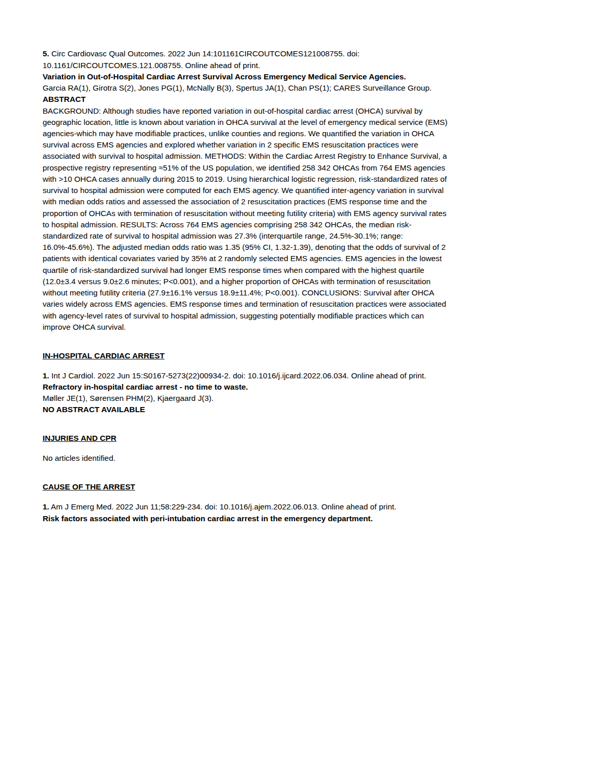5. Circ Cardiovasc Qual Outcomes. 2022 Jun 14:101161CIRCOUTCOMES121008755. doi: 10.1161/CIRCOUTCOMES.121.008755. Online ahead of print.
Variation in Out-of-Hospital Cardiac Arrest Survival Across Emergency Medical Service Agencies.
Garcia RA(1), Girotra S(2), Jones PG(1), McNally B(3), Spertus JA(1), Chan PS(1); CARES Surveillance Group.
ABSTRACT
BACKGROUND: Although studies have reported variation in out-of-hospital cardiac arrest (OHCA) survival by geographic location, little is known about variation in OHCA survival at the level of emergency medical service (EMS) agencies-which may have modifiable practices, unlike counties and regions. We quantified the variation in OHCA survival across EMS agencies and explored whether variation in 2 specific EMS resuscitation practices were associated with survival to hospital admission. METHODS: Within the Cardiac Arrest Registry to Enhance Survival, a prospective registry representing ≈51% of the US population, we identified 258 342 OHCAs from 764 EMS agencies with >10 OHCA cases annually during 2015 to 2019. Using hierarchical logistic regression, risk-standardized rates of survival to hospital admission were computed for each EMS agency. We quantified inter-agency variation in survival with median odds ratios and assessed the association of 2 resuscitation practices (EMS response time and the proportion of OHCAs with termination of resuscitation without meeting futility criteria) with EMS agency survival rates to hospital admission. RESULTS: Across 764 EMS agencies comprising 258 342 OHCAs, the median risk-standardized rate of survival to hospital admission was 27.3% (interquartile range, 24.5%-30.1%; range: 16.0%-45.6%). The adjusted median odds ratio was 1.35 (95% CI, 1.32-1.39), denoting that the odds of survival of 2 patients with identical covariates varied by 35% at 2 randomly selected EMS agencies. EMS agencies in the lowest quartile of risk-standardized survival had longer EMS response times when compared with the highest quartile (12.0±3.4 versus 9.0±2.6 minutes; P<0.001), and a higher proportion of OHCAs with termination of resuscitation without meeting futility criteria (27.9±16.1% versus 18.9±11.4%; P<0.001). CONCLUSIONS: Survival after OHCA varies widely across EMS agencies. EMS response times and termination of resuscitation practices were associated with agency-level rates of survival to hospital admission, suggesting potentially modifiable practices which can improve OHCA survival.
IN-HOSPITAL CARDIAC ARREST
1. Int J Cardiol. 2022 Jun 15:S0167-5273(22)00934-2. doi: 10.1016/j.ijcard.2022.06.034. Online ahead of print.
Refractory in-hospital cardiac arrest - no time to waste.
Møller JE(1), Sørensen PHM(2), Kjaergaard J(3).
NO ABSTRACT AVAILABLE
INJURIES AND CPR
No articles identified.
CAUSE OF THE ARREST
1. Am J Emerg Med. 2022 Jun 11;58:229-234. doi: 10.1016/j.ajem.2022.06.013. Online ahead of print.
Risk factors associated with peri-intubation cardiac arrest in the emergency department.